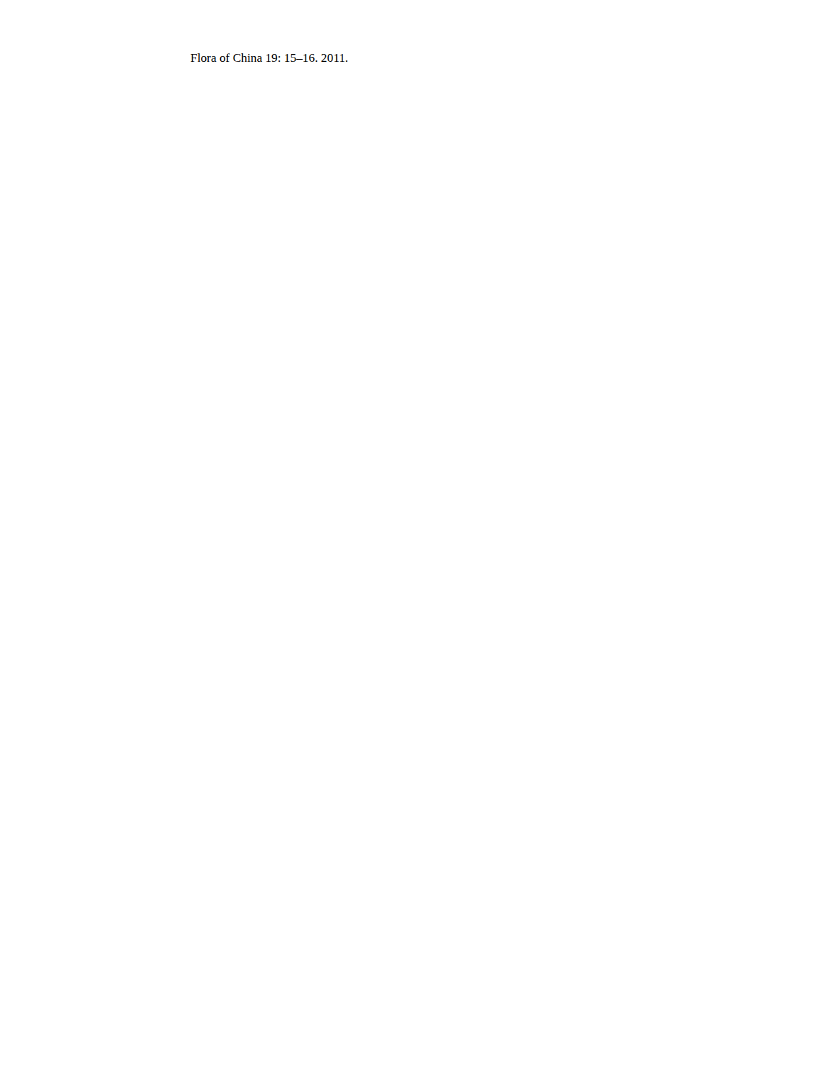Flora of China 19: 15–16. 2011.